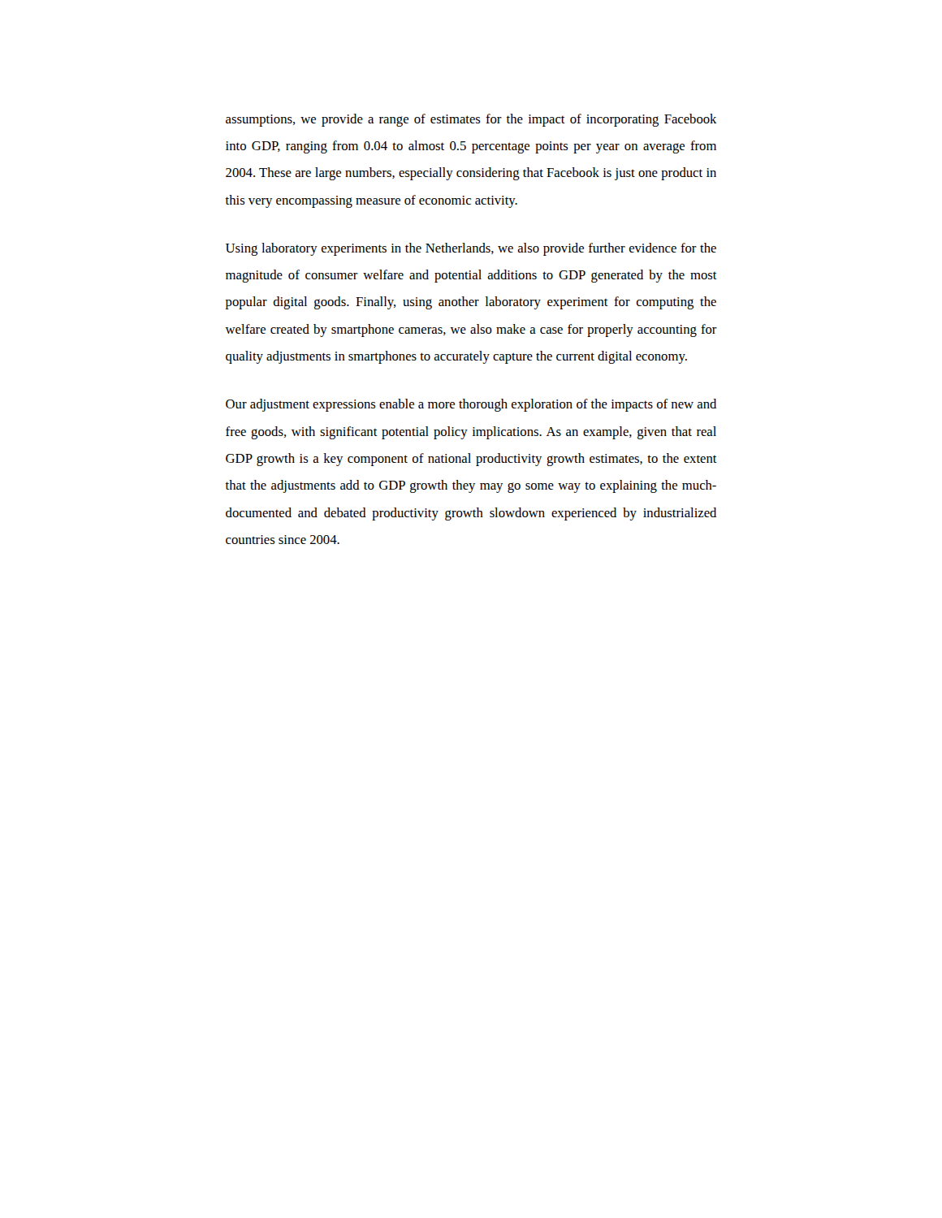assumptions, we provide a range of estimates for the impact of incorporating Facebook into GDP, ranging from 0.04 to almost 0.5 percentage points per year on average from 2004. These are large numbers, especially considering that Facebook is just one product in this very encompassing measure of economic activity.
Using laboratory experiments in the Netherlands, we also provide further evidence for the magnitude of consumer welfare and potential additions to GDP generated by the most popular digital goods. Finally, using another laboratory experiment for computing the welfare created by smartphone cameras, we also make a case for properly accounting for quality adjustments in smartphones to accurately capture the current digital economy.
Our adjustment expressions enable a more thorough exploration of the impacts of new and free goods, with significant potential policy implications. As an example, given that real GDP growth is a key component of national productivity growth estimates, to the extent that the adjustments add to GDP growth they may go some way to explaining the much-documented and debated productivity growth slowdown experienced by industrialized countries since 2004.